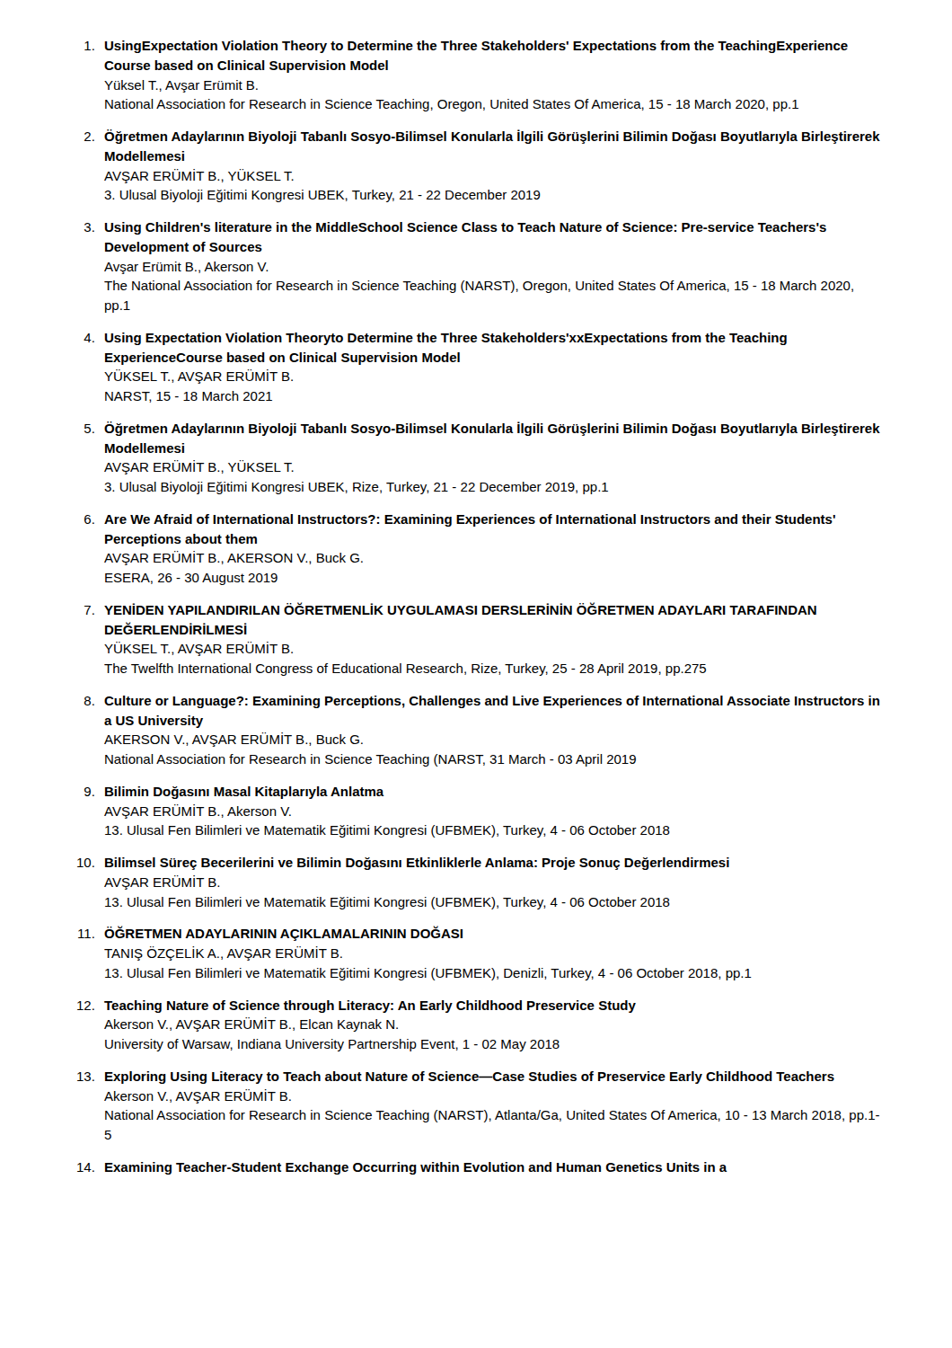UsingExpectation Violation Theory to Determine the Three Stakeholders' Expectations from the TeachingExperience Course based on Clinical Supervision Model Yüksel T., Avşar Erümit B. National Association for Research in Science Teaching, Oregon, United States Of America, 15 - 18 March 2020, pp.1
Öğretmen Adaylarının Biyoloji Tabanlı Sosyo-Bilimsel Konularla İlgili Görüşlerini Bilimin Doğası Boyutlarıyla Birleştirerek Modellemesi AVŞAR ERÜMİT B., YÜKSEL T. 3. Ulusal Biyoloji Eğitimi Kongresi UBEK, Turkey, 21 - 22 December 2019
Using Children's literature in the MiddleSchool Science Class to Teach Nature of Science: Pre-service Teachers's Development of Sources Avşar Erümit B., Akerson V. The National Association for Research in Science Teaching (NARST), Oregon, United States Of America, 15 - 18 March 2020, pp.1
Using Expectation Violation Theoryto Determine the Three Stakeholders'xxExpectations from the Teaching ExperienceCourse based on Clinical Supervision Model YÜKSEL T., AVŞAR ERÜMİT B. NARST, 15 - 18 March 2021
Öğretmen Adaylarının Biyoloji Tabanlı Sosyo-Bilimsel Konularla İlgili Görüşlerini Bilimin Doğası Boyutlarıyla Birleştirerek Modellemesi AVŞAR ERÜMİT B., YÜKSEL T. 3. Ulusal Biyoloji Eğitimi Kongresi UBEK, Rize, Turkey, 21 - 22 December 2019, pp.1
Are We Afraid of International Instructors?: Examining Experiences of International Instructors and their Students' Perceptions about them AVŞAR ERÜMİT B., AKERSON V., Buck G. ESERA, 26 - 30 August 2019
YENİDEN YAPILANDIRILAN ÖĞRETMENLİK UYGULAMASI DERSLERİNİN ÖĞRETMEN ADAYLARI TARAFINDAN DEĞERLENDİRİLMESİ YÜKSEL T., AVŞAR ERÜMİT B. The Twelfth International Congress of Educational Research, Rize, Turkey, 25 - 28 April 2019, pp.275
Culture or Language?: Examining Perceptions, Challenges and Live Experiences of International Associate Instructors in a US University AKERSON V., AVŞAR ERÜMİT B., Buck G. National Association for Research in Science Teaching (NARST, 31 March - 03 April 2019
Bilimin Doğasını Masal Kitaplarıyla Anlatma AVŞAR ERÜMİT B., Akerson V. 13. Ulusal Fen Bilimleri ve Matematik Eğitimi Kongresi (UFBMEK), Turkey, 4 - 06 October 2018
Bilimsel Süreç Becerilerini ve Bilimin Doğasını Etkinliklerle Anlama: Proje Sonuç Değerlendirmesi AVŞAR ERÜMİT B. 13. Ulusal Fen Bilimleri ve Matematik Eğitimi Kongresi (UFBMEK), Turkey, 4 - 06 October 2018
ÖĞRETMEN ADAYLARININ AÇIKLAMALARININ DOĞASI TANIŞ ÖZÇELİK A., AVŞAR ERÜMİT B. 13. Ulusal Fen Bilimleri ve Matematik Eğitimi Kongresi (UFBMEK), Denizli, Turkey, 4 - 06 October 2018, pp.1
Teaching Nature of Science through Literacy: An Early Childhood Preservice Study Akerson V., AVŞAR ERÜMİT B., Elcan Kaynak N. University of Warsaw, Indiana University Partnership Event, 1 - 02 May 2018
Exploring Using Literacy to Teach about Nature of Science—Case Studies of Preservice Early Childhood Teachers Akerson V., AVŞAR ERÜMİT B. National Association for Research in Science Teaching (NARST), Atlanta/Ga, United States Of America, 10 - 13 March 2018, pp.1-5
Examining Teacher-Student Exchange Occurring within Evolution and Human Genetics Units in a